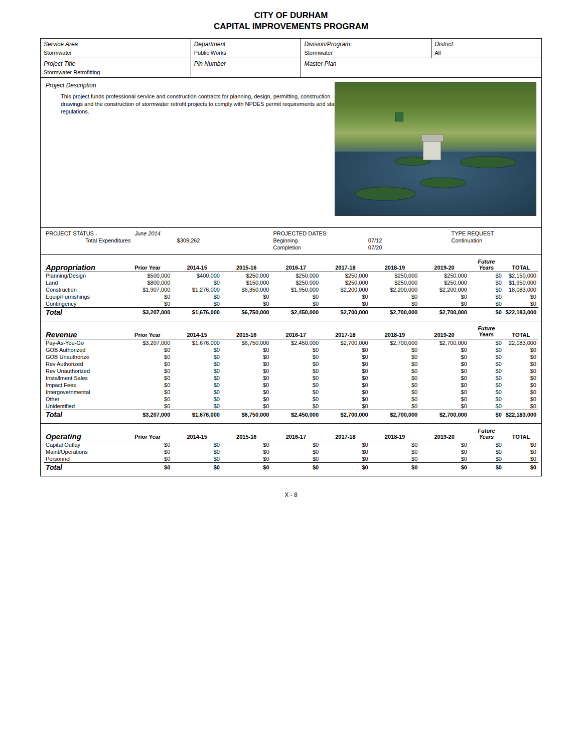CITY OF DURHAM
CAPITAL IMPROVEMENTS PROGRAM
| Service Area Stormwater | Department Public Works | Division/Program: Stormwater | District: All |
| Project Title Stormwater Retrofitting | Pin Number | Master Plan |
Project Description
This project funds professional service and construction contracts for planning, design, permitting, construction drawings and the construction of stormwater retrofit projects to comply with NPDES permit requirements and state regulations.
| PROJECT STATUS - | June 2014 | | PROJECTED DATES: | | | TYPE REQUEST |
| Total Expenditures | $309,262 | | Beginning | 07/12 | | Continuation |
| | | | Completion | 07/20 | | |
| Appropriation | Prior Year | 2014-15 | 2015-16 | 2016-17 | 2017-18 | 2018-19 | 2019-20 | Future Years | TOTAL |
| --- | --- | --- | --- | --- | --- | --- | --- | --- | --- |
| Planning/Design | $500,000 | $400,000 | $250,000 | $250,000 | $250,000 | $250,000 | $250,000 | $0 | $2,150,000 |
| Land | $800,000 | $0 | $150,000 | $250,000 | $250,000 | $250,000 | $250,000 | $0 | $1,950,000 |
| Construction | $1,907,000 | $1,276,000 | $6,350,000 | $1,950,000 | $2,200,000 | $2,200,000 | $2,200,000 | $0 | 18,083,000 |
| Equip/Furnishings | $0 | $0 | $0 | $0 | $0 | $0 | $0 | $0 | $0 |
| Contingency | $0 | $0 | $0 | $0 | $0 | $0 | $0 | $0 | $0 |
| Total | $3,207,000 | $1,676,000 | $6,750,000 | $2,450,000 | $2,700,000 | $2,700,000 | $2,700,000 | $0 | $22,183,000 |
| Revenue | Prior Year | 2014-15 | 2015-16 | 2016-17 | 2017-18 | 2018-19 | 2019-20 | Future Years | TOTAL |
| --- | --- | --- | --- | --- | --- | --- | --- | --- | --- |
| Pay-As-You-Go | $3,207,000 | $1,676,000 | $6,750,000 | $2,450,000 | $2,700,000 | $2,700,000 | $2,700,000 | $0 | 22,183,000 |
| GOB Authorized | $0 | $0 | $0 | $0 | $0 | $0 | $0 | $0 | $0 |
| GOB Unauthorize | $0 | $0 | $0 | $0 | $0 | $0 | $0 | $0 | $0 |
| Rev Authorized | $0 | $0 | $0 | $0 | $0 | $0 | $0 | $0 | $0 |
| Rev Unauthorized | $0 | $0 | $0 | $0 | $0 | $0 | $0 | $0 | $0 |
| Installment Sales | $0 | $0 | $0 | $0 | $0 | $0 | $0 | $0 | $0 |
| Impact Fees | $0 | $0 | $0 | $0 | $0 | $0 | $0 | $0 | $0 |
| Intergovernmental | $0 | $0 | $0 | $0 | $0 | $0 | $0 | $0 | $0 |
| Other | $0 | $0 | $0 | $0 | $0 | $0 | $0 | $0 | $0 |
| Unidentified | $0 | $0 | $0 | $0 | $0 | $0 | $0 | $0 | $0 |
| Total | $3,207,000 | $1,676,000 | $6,750,000 | $2,450,000 | $2,700,000 | $2,700,000 | $2,700,000 | $0 | $22,183,000 |
| Operating | Prior Year | 2014-15 | 2015-16 | 2016-17 | 2017-18 | 2018-19 | 2019-20 | Future Years | TOTAL |
| --- | --- | --- | --- | --- | --- | --- | --- | --- | --- |
| Capital Outlay | $0 | $0 | $0 | $0 | $0 | $0 | $0 | $0 | $0 |
| Maint/Operations | $0 | $0 | $0 | $0 | $0 | $0 | $0 | $0 | $0 |
| Personnel | $0 | $0 | $0 | $0 | $0 | $0 | $0 | $0 | $0 |
| Total | $0 | $0 | $0 | $0 | $0 | $0 | $0 | $0 | $0 |
X - 8